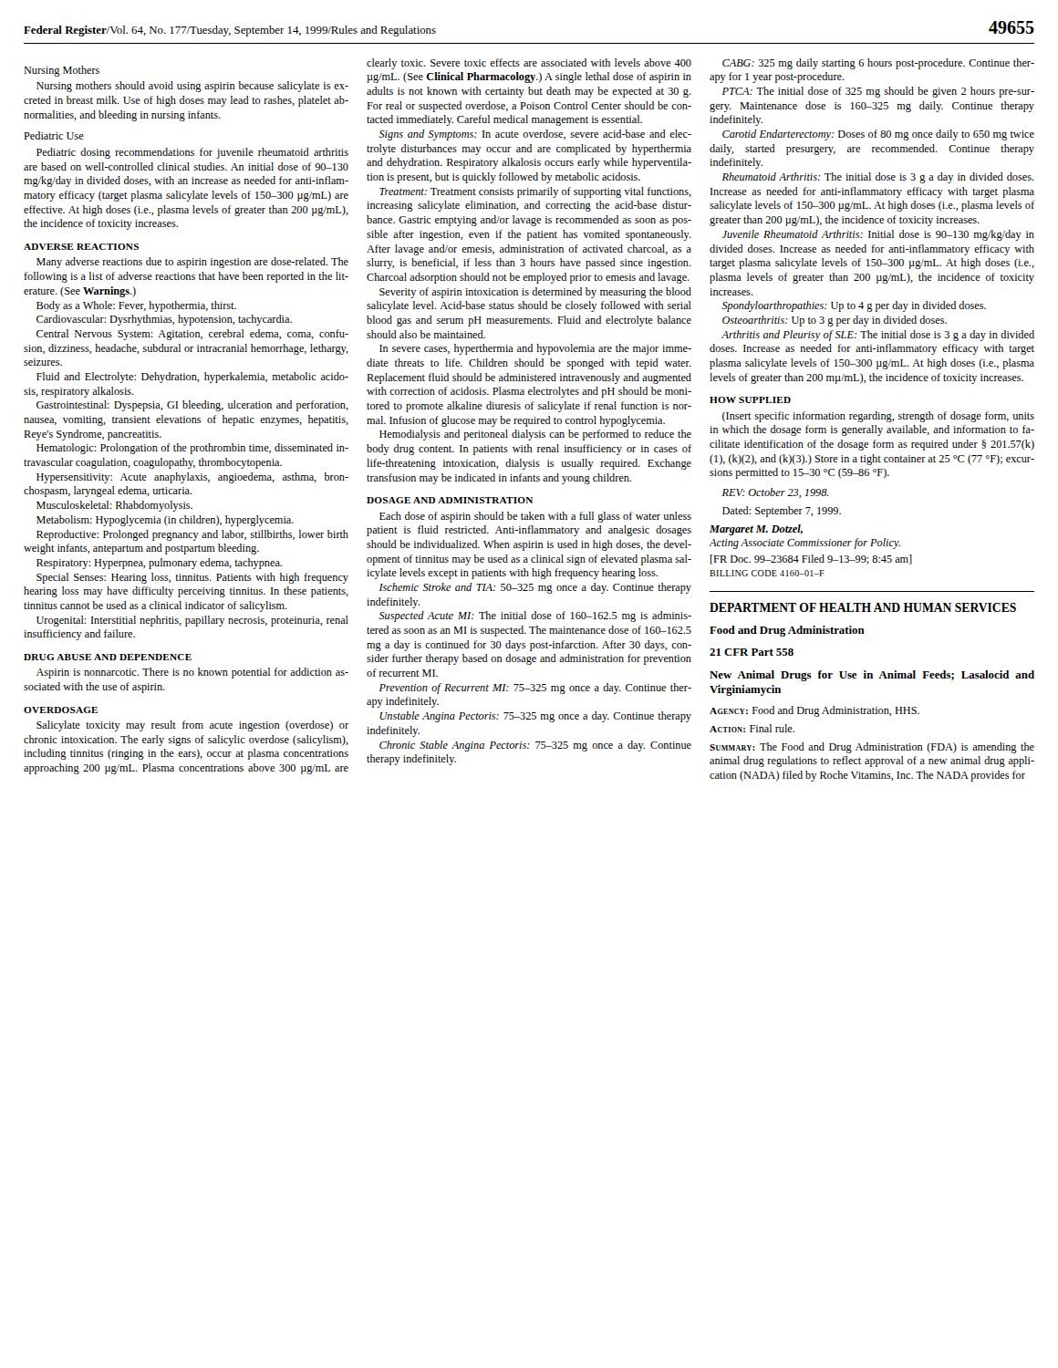Federal Register/Vol. 64, No. 177/Tuesday, September 14, 1999/Rules and Regulations
49655
Nursing Mothers
Nursing mothers should avoid using aspirin because salicylate is excreted in breast milk. Use of high doses may lead to rashes, platelet abnormalities, and bleeding in nursing infants.
Pediatric Use
Pediatric dosing recommendations for juvenile rheumatoid arthritis are based on well-controlled clinical studies. An initial dose of 90–130 mg/kg/day in divided doses, with an increase as needed for anti-inflammatory efficacy (target plasma salicylate levels of 150–300 µg/mL) are effective. At high doses (i.e., plasma levels of greater than 200 µg/mL), the incidence of toxicity increases.
Adverse Reactions
Many adverse reactions due to aspirin ingestion are dose-related. The following is a list of adverse reactions that have been reported in the literature. (See Warnings.)
Body as a Whole: Fever, hypothermia, thirst.
Cardiovascular: Dysrhythmias, hypotension, tachycardia.
Central Nervous System: Agitation, cerebral edema, coma, confusion, dizziness, headache, subdural or intracranial hemorrhage, lethargy, seizures.
Fluid and Electrolyte: Dehydration, hyperkalemia, metabolic acidosis, respiratory alkalosis.
Gastrointestinal: Dyspepsia, GI bleeding, ulceration and perforation, nausea, vomiting, transient elevations of hepatic enzymes, hepatitis, Reye's Syndrome, pancreatitis.
Hematologic: Prolongation of the prothrombin time, disseminated intravascular coagulation, coagulopathy, thrombocytopenia.
Hypersensitivity: Acute anaphylaxis, angioedema, asthma, bronchospasm, laryngeal edema, urticaria.
Musculoskeletal: Rhabdomyolysis.
Metabolism: Hypoglycemia (in children), hyperglycemia.
Reproductive: Prolonged pregnancy and labor, stillbirths, lower birth weight infants, antepartum and postpartum bleeding.
Respiratory: Hyperpnea, pulmonary edema, tachypnea.
Special Senses: Hearing loss, tinnitus. Patients with high frequency hearing loss may have difficulty perceiving tinnitus. In these patients, tinnitus cannot be used as a clinical indicator of salicylism.
Urogenital: Interstitial nephritis, papillary necrosis, proteinuria, renal insufficiency and failure.
Drug Abuse and Dependence
Aspirin is nonnarcotic. There is no known potential for addiction associated with the use of aspirin.
Overdosage
Salicylate toxicity may result from acute ingestion (overdose) or chronic intoxication. The early signs of salicylic overdose (salicylism), including tinnitus (ringing in the ears), occur at plasma concentrations approaching 200 µg/mL. Plasma concentrations above 300 µg/mL are clearly toxic. Severe toxic effects are associated with levels above 400 µg/mL. (See Clinical Pharmacology.) A single lethal dose of aspirin in adults is not known with certainty but death may be expected at 30 g. For real or suspected overdose, a Poison Control Center should be contacted immediately. Careful medical management is essential.
Signs and Symptoms: In acute overdose, severe acid-base and electrolyte disturbances may occur and are complicated by hyperthermia and dehydration. Respiratory alkalosis occurs early while hyperventilation is present, but is quickly followed by metabolic acidosis.
Treatment: Treatment consists primarily of supporting vital functions, increasing salicylate elimination, and correcting the acid-base disturbance. Gastric emptying and/or lavage is recommended as soon as possible after ingestion, even if the patient has vomited spontaneously. After lavage and/or emesis, administration of activated charcoal, as a slurry, is beneficial, if less than 3 hours have passed since ingestion. Charcoal adsorption should not be employed prior to emesis and lavage.
Severity of aspirin intoxication is determined by measuring the blood salicylate level. Acid-base status should be closely followed with serial blood gas and serum pH measurements. Fluid and electrolyte balance should also be maintained.
In severe cases, hyperthermia and hypovolemia are the major immediate threats to life. Children should be sponged with tepid water. Replacement fluid should be administered intravenously and augmented with correction of acidosis. Plasma electrolytes and pH should be monitored to promote alkaline diuresis of salicylate if renal function is normal. Infusion of glucose may be required to control hypoglycemia.
Hemodialysis and peritoneal dialysis can be performed to reduce the body drug content. In patients with renal insufficiency or in cases of life-threatening intoxication, dialysis is usually required. Exchange transfusion may be indicated in infants and young children.
Dosage and Administration
Each dose of aspirin should be taken with a full glass of water unless patient is fluid restricted. Anti-inflammatory and analgesic dosages should be individualized. When aspirin is used in high doses, the development of tinnitus may be used as a clinical sign of elevated plasma salicylate levels except in patients with high frequency hearing loss.
Ischemic Stroke and TIA: 50–325 mg once a day. Continue therapy indefinitely.
Suspected Acute MI: The initial dose of 160–162.5 mg is administered as soon as an MI is suspected. The maintenance dose of 160–162.5 mg a day is continued for 30 days post-infarction. After 30 days, consider further therapy based on dosage and administration for prevention of recurrent MI.
Prevention of Recurrent MI: 75–325 mg once a day. Continue therapy indefinitely.
Unstable Angina Pectoris: 75–325 mg once a day. Continue therapy indefinitely.
Chronic Stable Angina Pectoris: 75–325 mg once a day. Continue therapy indefinitely.
CABG: 325 mg daily starting 6 hours post-procedure. Continue therapy for 1 year post-procedure.
PTCA: The initial dose of 325 mg should be given 2 hours pre-surgery. Maintenance dose is 160–325 mg daily. Continue therapy indefinitely.
Carotid Endarterectomy: Doses of 80 mg once daily to 650 mg twice daily, started presurgery, are recommended. Continue therapy indefinitely.
Rheumatoid Arthritis: The initial dose is 3 g a day in divided doses. Increase as needed for anti-inflammatory efficacy with target plasma salicylate levels of 150–300 µg/mL. At high doses (i.e., plasma levels of greater than 200 µg/mL), the incidence of toxicity increases.
Juvenile Rheumatoid Arthritis: Initial dose is 90–130 mg/kg/day in divided doses. Increase as needed for anti-inflammatory efficacy with target plasma salicylate levels of 150–300 µg/mL. At high doses (i.e., plasma levels of greater than 200 µg/mL), the incidence of toxicity increases.
Spondyloarthropathies: Up to 4 g per day in divided doses.
Osteoarthritis: Up to 3 g per day in divided doses.
Arthritis and Pleurisy of SLE: The initial dose is 3 g a day in divided doses. Increase as needed for anti-inflammatory efficacy with target plasma salicylate levels of 150–300 µg/mL. At high doses (i.e., plasma levels of greater than 200 mµ/mL), the incidence of toxicity increases.
How Supplied
(Insert specific information regarding, strength of dosage form, units in which the dosage form is generally available, and information to facilitate identification of the dosage form as required under § 201.57(k)(1), (k)(2), and (k)(3).) Store in a tight container at 25 °C (77 °F); excursions permitted to 15–30 °C (59–86 °F).
REV: October 23, 1998.
Dated: September 7, 1999.
Margaret M. Dotzel,
Acting Associate Commissioner for Policy.
[FR Doc. 99–23684 Filed 9–13–99; 8:45 am]
BILLING CODE 4160–01–F
DEPARTMENT OF HEALTH AND HUMAN SERVICES
Food and Drug Administration
21 CFR Part 558
New Animal Drugs for Use in Animal Feeds; Lasalocid and Virginiamycin
Agency: Food and Drug Administration, HHS.
Action: Final rule.
Summary: The Food and Drug Administration (FDA) is amending the animal drug regulations to reflect approval of a new animal drug application (NADA) filed by Roche Vitamins, Inc. The NADA provides for